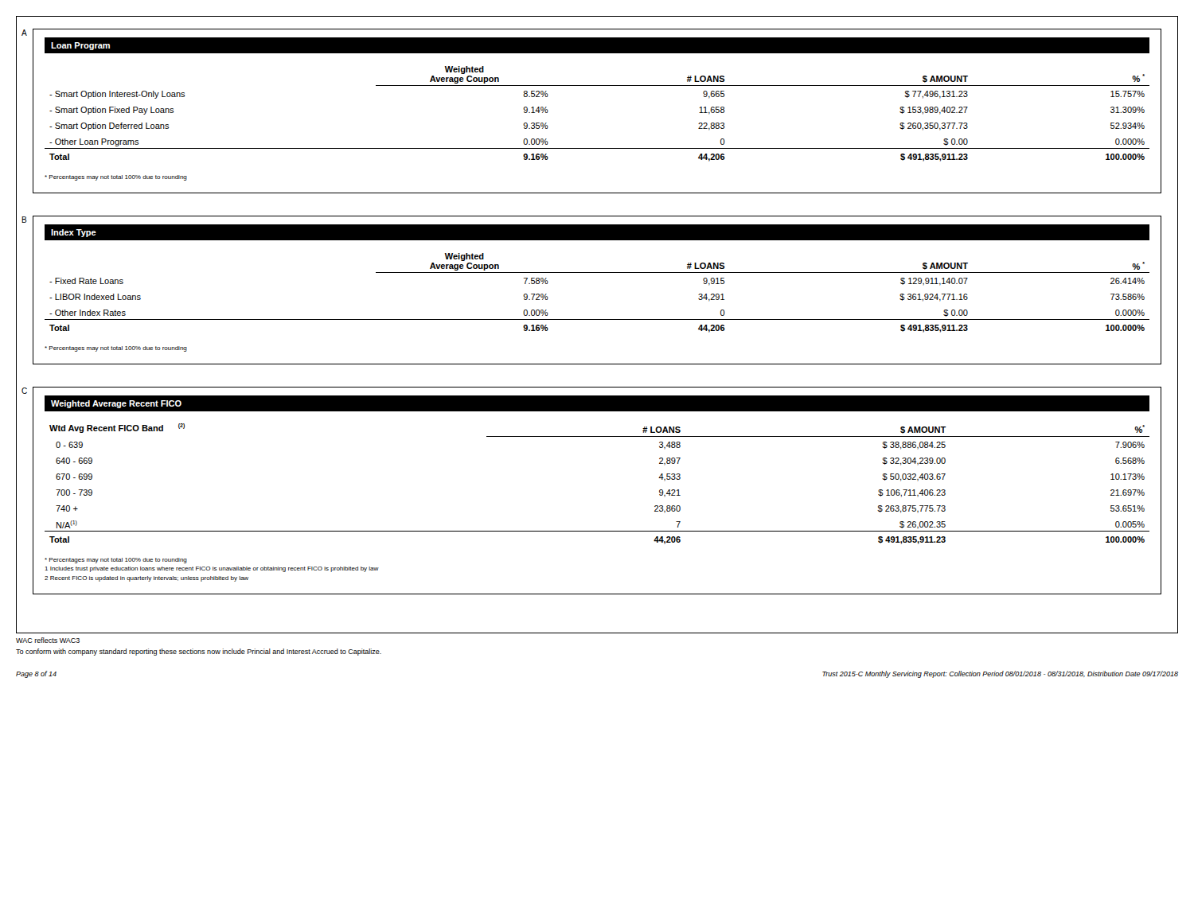A
Loan Program
| | Weighted Average Coupon | # LOANS | $ AMOUNT | % * |
| --- | --- | --- | --- | --- |
| - Smart Option Interest-Only Loans | 8.52% | 9,665 | $ 77,496,131.23 | 15.757% |
| - Smart Option Fixed Pay Loans | 9.14% | 11,658 | $ 153,989,402.27 | 31.309% |
| - Smart Option Deferred Loans | 9.35% | 22,883 | $ 260,350,377.73 | 52.934% |
| - Other Loan Programs | 0.00% | 0 | $ 0.00 | 0.000% |
| Total | 9.16% | 44,206 | $ 491,835,911.23 | 100.000% |
* Percentages may not total 100% due to rounding
B
Index Type
| | Weighted Average Coupon | # LOANS | $ AMOUNT | % * |
| --- | --- | --- | --- | --- |
| - Fixed Rate Loans | 7.58% | 9,915 | $ 129,911,140.07 | 26.414% |
| - LIBOR Indexed Loans | 9.72% | 34,291 | $ 361,924,771.16 | 73.586% |
| - Other Index Rates | 0.00% | 0 | $ 0.00 | 0.000% |
| Total | 9.16% | 44,206 | $ 491,835,911.23 | 100.000% |
* Percentages may not total 100% due to rounding
C
Weighted Average Recent FICO
| Wtd Avg Recent FICO Band (2) | # LOANS | $ AMOUNT | % * |
| --- | --- | --- | --- |
| 0 - 639 | 3,488 | $ 38,886,084.25 | 7.906% |
| 640 - 669 | 2,897 | $ 32,304,239.00 | 6.568% |
| 670 - 699 | 4,533 | $ 50,032,403.67 | 10.173% |
| 700 - 739 | 9,421 | $ 106,711,406.23 | 21.697% |
| 740 + | 23,860 | $ 263,875,775.73 | 53.651% |
| N/A (1) | 7 | $ 26,002.35 | 0.005% |
| Total | 44,206 | $ 491,835,911.23 | 100.000% |
* Percentages may not total 100% due to rounding
1 Includes trust private education loans where recent FICO is unavailable or obtaining recent FICO is prohibited by law
2 Recent FICO is updated in quarterly intervals; unless prohibited by law
WAC reflects WAC3
To conform with company standard reporting these sections now include Princial and Interest Accrued to Capitalize.
Page 8 of 14
Trust 2015-C Monthly Servicing Report: Collection Period 08/01/2018 - 08/31/2018, Distribution Date 09/17/2018